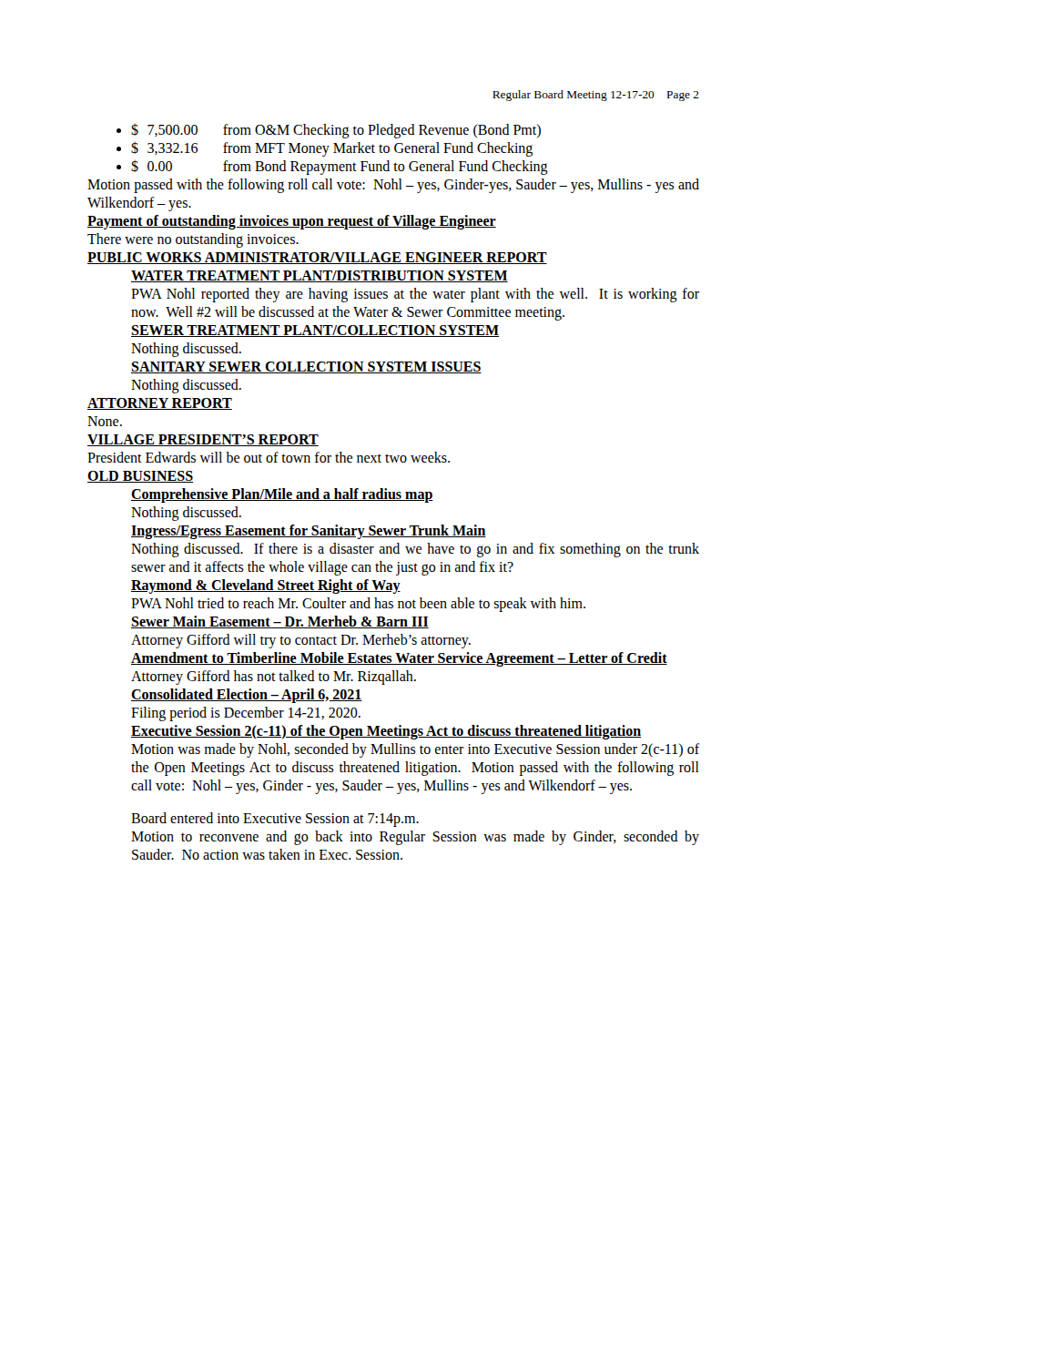Regular Board Meeting 12-17-20 Page 2
$7,500.00 from O&M Checking to Pledged Revenue (Bond Pmt)
$3,332.16 from MFT Money Market to General Fund Checking
$0.00 from Bond Repayment Fund to General Fund Checking
Motion passed with the following roll call vote: Nohl – yes, Ginder-yes, Sauder – yes, Mullins - yes and Wilkendorf – yes.
Payment of outstanding invoices upon request of Village Engineer
There were no outstanding invoices.
PUBLIC WORKS ADMINISTRATOR/VILLAGE ENGINEER REPORT
WATER TREATMENT PLANT/DISTRIBUTION SYSTEM
PWA Nohl reported they are having issues at the water plant with the well. It is working for now. Well #2 will be discussed at the Water & Sewer Committee meeting.
SEWER TREATMENT PLANT/COLLECTION SYSTEM
Nothing discussed.
SANITARY SEWER COLLECTION SYSTEM ISSUES
Nothing discussed.
ATTORNEY REPORT
None.
VILLAGE PRESIDENT’S REPORT
President Edwards will be out of town for the next two weeks.
OLD BUSINESS
Comprehensive Plan/Mile and a half radius map
Nothing discussed.
Ingress/Egress Easement for Sanitary Sewer Trunk Main
Nothing discussed. If there is a disaster and we have to go in and fix something on the trunk sewer and it affects the whole village can the just go in and fix it?
Raymond & Cleveland Street Right of Way
PWA Nohl tried to reach Mr. Coulter and has not been able to speak with him.
Sewer Main Easement – Dr. Merheb & Barn III
Attorney Gifford will try to contact Dr. Merheb’s attorney.
Amendment to Timberline Mobile Estates Water Service Agreement – Letter of Credit
Attorney Gifford has not talked to Mr. Rizqallah.
Consolidated Election – April 6, 2021
Filing period is December 14-21, 2020.
Executive Session 2(c-11) of the Open Meetings Act to discuss threatened litigation
Motion was made by Nohl, seconded by Mullins to enter into Executive Session under 2(c-11) of the Open Meetings Act to discuss threatened litigation. Motion passed with the following roll call vote: Nohl – yes, Ginder - yes, Sauder – yes, Mullins - yes and Wilkendorf – yes.
Board entered into Executive Session at 7:14p.m.
Motion to reconvene and go back into Regular Session was made by Ginder, seconded by Sauder. No action was taken in Exec. Session.